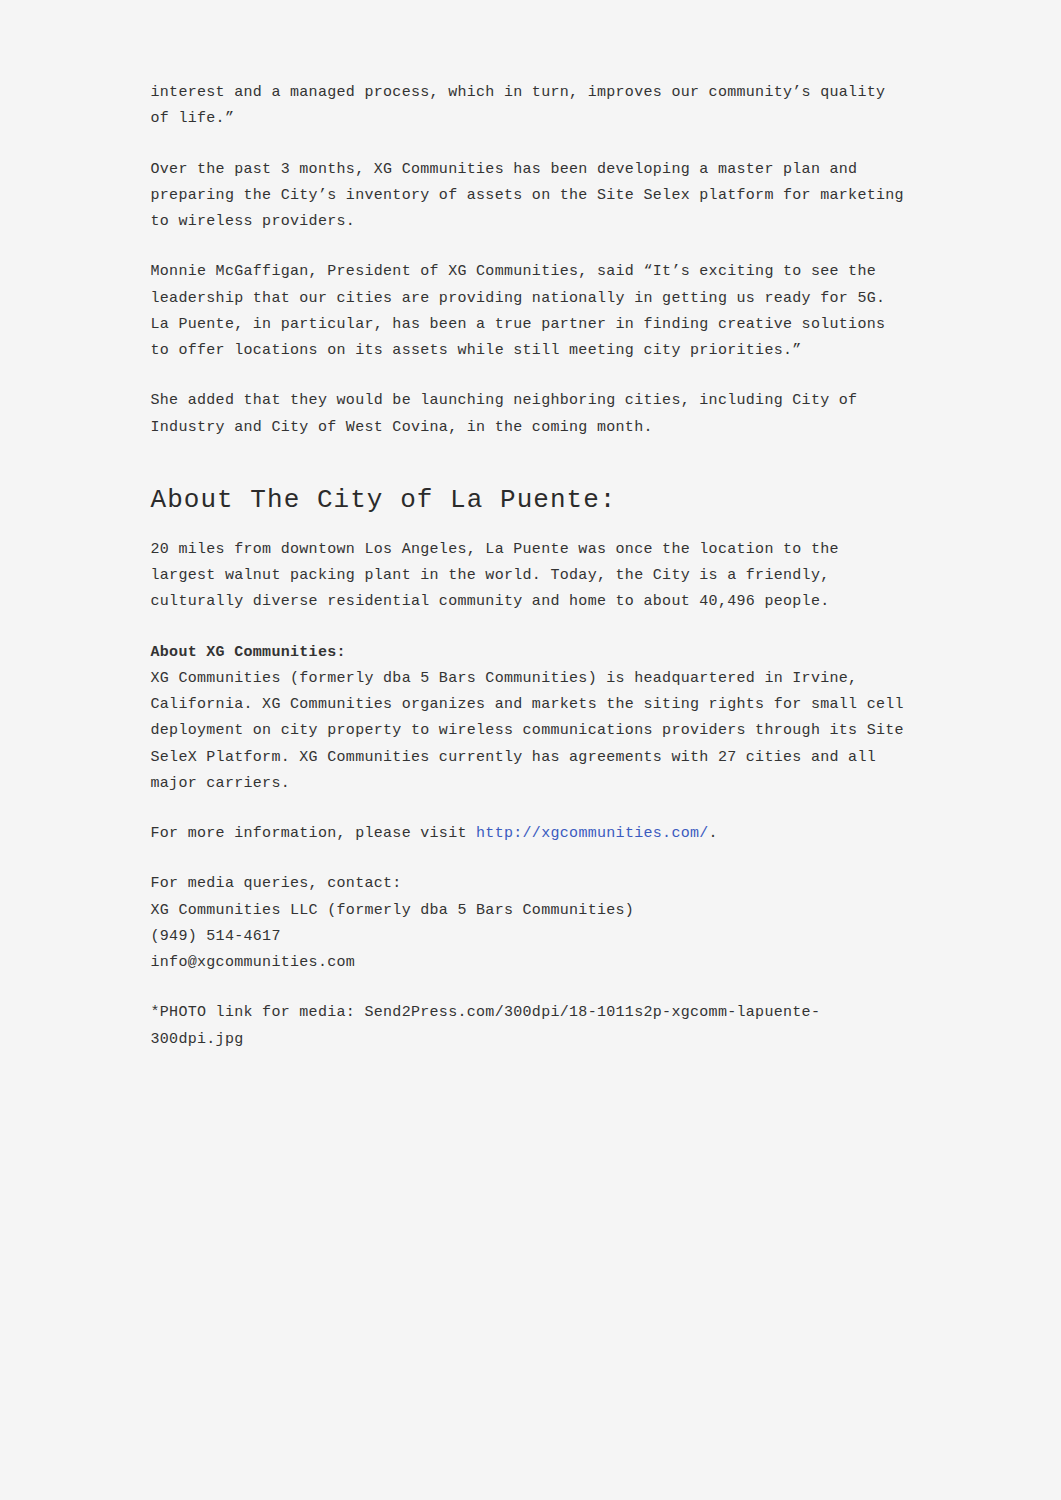interest and a managed process, which in turn, improves our community’s quality of life.”
Over the past 3 months, XG Communities has been developing a master plan and preparing the City’s inventory of assets on the Site Selex platform for marketing to wireless providers.
Monnie McGaffigan, President of XG Communities, said “It’s exciting to see the leadership that our cities are providing nationally in getting us ready for 5G. La Puente, in particular, has been a true partner in finding creative solutions to offer locations on its assets while still meeting city priorities.”
She added that they would be launching neighboring cities, including City of Industry and City of West Covina, in the coming month.
About The City of La Puente:
20 miles from downtown Los Angeles, La Puente was once the location to the largest walnut packing plant in the world. Today, the City is a friendly, culturally diverse residential community and home to about 40,496 people.
About XG Communities:
XG Communities (formerly dba 5 Bars Communities) is headquartered in Irvine, California. XG Communities organizes and markets the siting rights for small cell deployment on city property to wireless communications providers through its Site SeleX Platform. XG Communities currently has agreements with 27 cities and all major carriers.
For more information, please visit http://xgcommunities.com/.
For media queries, contact:
XG Communities LLC (formerly dba 5 Bars Communities)
(949) 514-4617
info@xgcommunities.com
*PHOTO link for media: Send2Press.com/300dpi/18-1011s2p-xgcomm-lapuente-300dpi.jpg